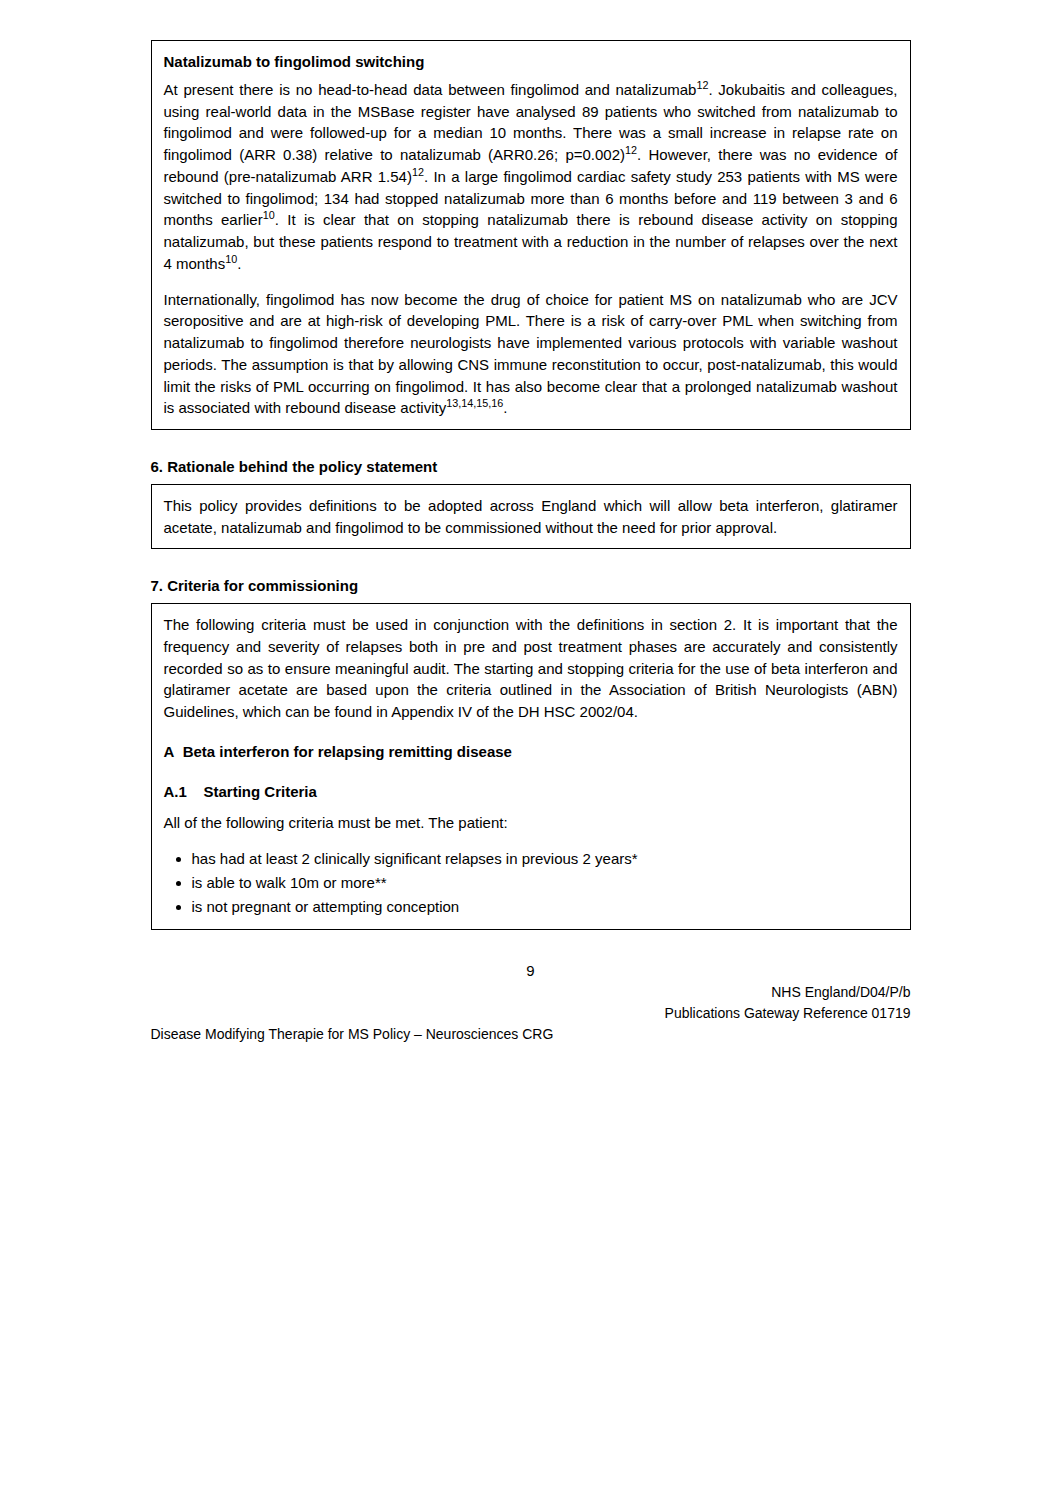Natalizumab to fingolimod switching
At present there is no head-to-head data between fingolimod and natalizumab12. Jokubaitis and colleagues, using real-world data in the MSBase register have analysed 89 patients who switched from natalizumab to fingolimod and were followed-up for a median 10 months. There was a small increase in relapse rate on fingolimod (ARR 0.38) relative to natalizumab (ARR0.26; p=0.002)12. However, there was no evidence of rebound (pre-natalizumab ARR 1.54)12. In a large fingolimod cardiac safety study 253 patients with MS were switched to fingolimod; 134 had stopped natalizumab more than 6 months before and 119 between 3 and 6 months earlier10. It is clear that on stopping natalizumab there is rebound disease activity on stopping natalizumab, but these patients respond to treatment with a reduction in the number of relapses over the next 4 months10.
Internationally, fingolimod has now become the drug of choice for patient MS on natalizumab who are JCV seropositive and are at high-risk of developing PML. There is a risk of carry-over PML when switching from natalizumab to fingolimod therefore neurologists have implemented various protocols with variable washout periods. The assumption is that by allowing CNS immune reconstitution to occur, post-natalizumab, this would limit the risks of PML occurring on fingolimod. It has also become clear that a prolonged natalizumab washout is associated with rebound disease activity13,14,15,16.
6. Rationale behind the policy statement
This policy provides definitions to be adopted across England which will allow beta interferon, glatiramer acetate, natalizumab and fingolimod to be commissioned without the need for prior approval.
7. Criteria for commissioning
The following criteria must be used in conjunction with the definitions in section 2. It is important that the frequency and severity of relapses both in pre and post treatment phases are accurately and consistently recorded so as to ensure meaningful audit. The starting and stopping criteria for the use of beta interferon and glatiramer acetate are based upon the criteria outlined in the Association of British Neurologists (ABN) Guidelines, which can be found in Appendix IV of the DH HSC 2002/04.
A Beta interferon for relapsing remitting disease
A.1 Starting Criteria
All of the following criteria must be met. The patient:
has had at least 2 clinically significant relapses in previous 2 years*
is able to walk 10m or more**
is not pregnant or attempting conception
9
NHS England/D04/P/b
Publications Gateway Reference 01719
Disease Modifying Therapie for MS Policy – Neurosciences CRG